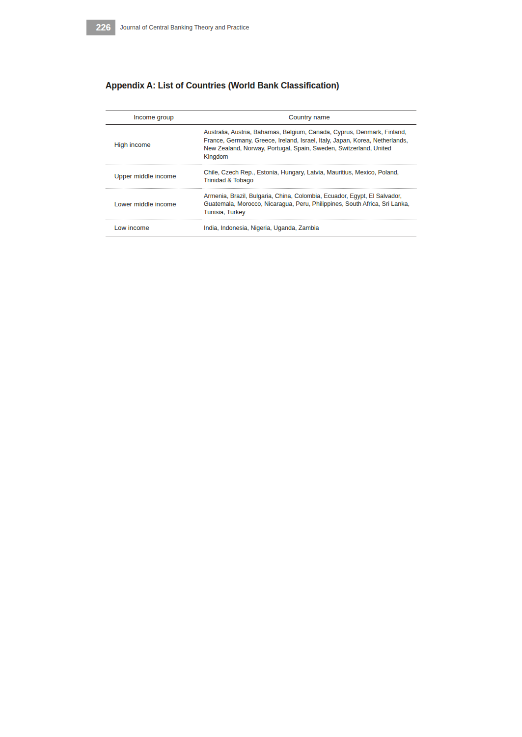226
Journal of Central Banking Theory and Practice
Appendix A: List of Countries (World Bank Classification)
| Income group | Country name |
| --- | --- |
| High income | Australia, Austria, Bahamas, Belgium, Canada, Cyprus, Denmark, Finland, France, Germany, Greece, Ireland, Israel, Italy, Japan, Korea, Netherlands, New Zealand, Norway, Portugal, Spain, Sweden, Switzerland, United Kingdom |
| Upper middle income | Chile, Czech Rep., Estonia, Hungary, Latvia, Mauritius, Mexico, Poland, Trinidad & Tobago |
| Lower middle income | Armenia, Brazil, Bulgaria, China, Colombia, Ecuador, Egypt, El Salvador, Guatemala, Morocco, Nicaragua, Peru, Philippines, South Africa, Sri Lanka, Tunisia, Turkey |
| Low income | India, Indonesia, Nigeria, Uganda, Zambia |